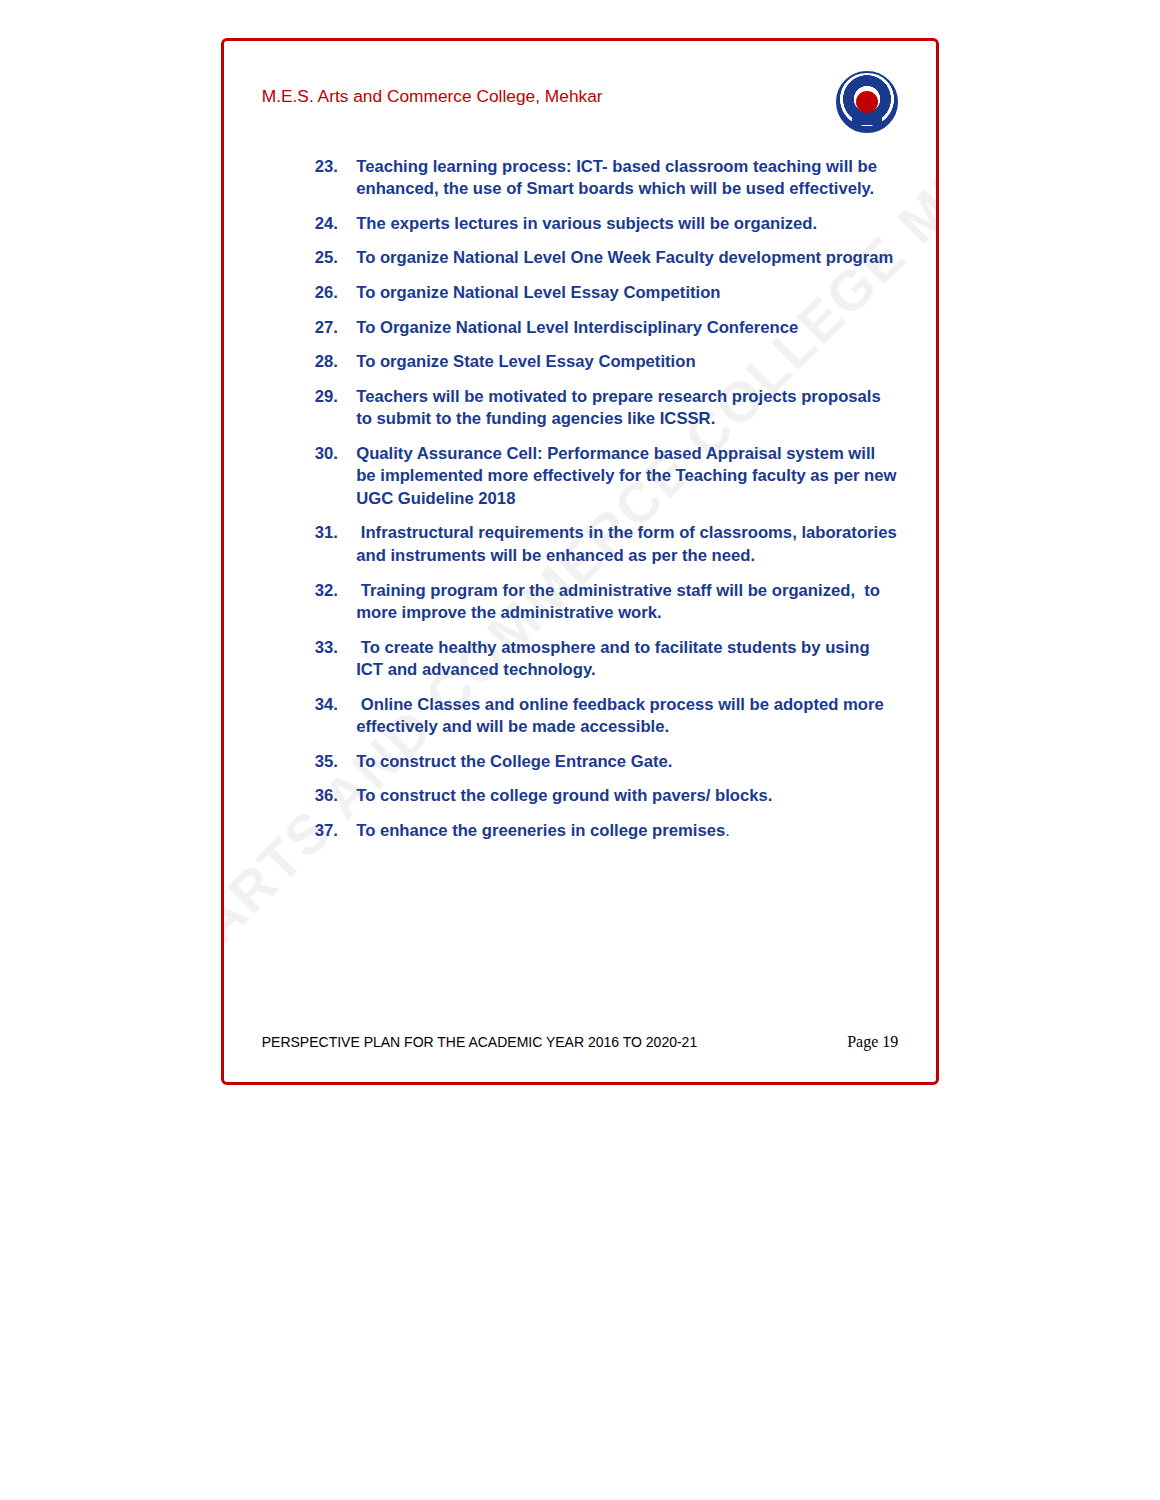M.E.S. ARTS AND COMMERCE COLLEGE MEHKAR
M.E.S. Arts and Commerce College, Mehkar
Teaching learning process: ICT- based classroom teaching will be enhanced, the use of Smart boards which will be used effectively.
The experts lectures in various subjects will be organized.
To organize National Level One Week Faculty development program
To organize National Level Essay Competition
To Organize National Level Interdisciplinary Conference
To organize State Level Essay Competition
Teachers will be motivated to prepare research projects proposals to submit to the funding agencies like ICSSR.
Quality Assurance Cell: Performance based Appraisal system will be implemented more effectively for the Teaching faculty as per new UGC Guideline 2018
Infrastructural requirements in the form of classrooms, laboratories and instruments will be enhanced as per the need.
Training program for the administrative staff will be organized, to more improve the administrative work.
To create healthy atmosphere and to facilitate students by using ICT and advanced technology.
Online Classes and online feedback process will be adopted more effectively and will be made accessible.
To construct the College Entrance Gate.
To construct the college ground with pavers/ blocks.
To enhance the greeneries in college premises.
PERSPECTIVE PLAN FOR THE ACADEMIC YEAR 2016 TO 2020-21 Page 19